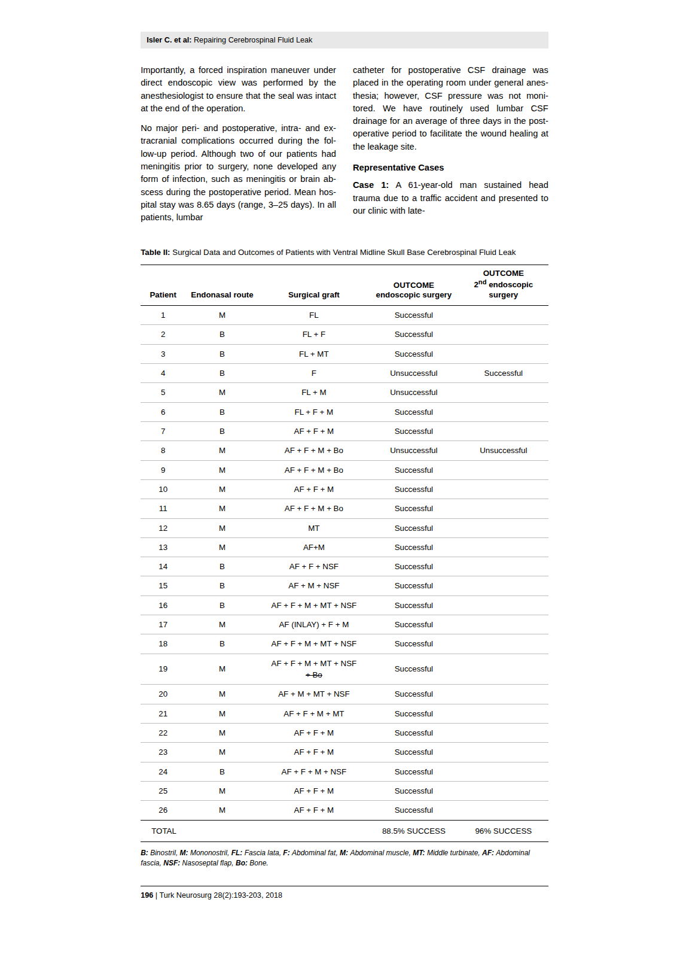Isler C. et al: Repairing Cerebrospinal Fluid Leak
Importantly, a forced inspiration maneuver under direct endoscopic view was performed by the anesthesiologist to ensure that the seal was intact at the end of the operation.
No major peri- and postoperative, intra- and extracranial complications occurred during the follow-up period. Although two of our patients had meningitis prior to surgery, none developed any form of infection, such as meningitis or brain abscess during the postoperative period. Mean hospital stay was 8.65 days (range, 3–25 days). In all patients, lumbar
catheter for postoperative CSF drainage was placed in the operating room under general anesthesia; however, CSF pressure was not monitored. We have routinely used lumbar CSF drainage for an average of three days in the post-operative period to facilitate the wound healing at the leakage site.
Representative Cases
Case 1: A 61-year-old man sustained head trauma due to a traffic accident and presented to our clinic with late-
Table II: Surgical Data and Outcomes of Patients with Ventral Midline Skull Base Cerebrospinal Fluid Leak
| Patient | Endonasal route | Surgical graft | OUTCOME endoscopic surgery | OUTCOME 2 nd endoscopic surgery |
| --- | --- | --- | --- | --- |
| 1 | M | FL | Successful | |
| 2 | B | FL + F | Successful | |
| 3 | B | FL + MT | Successful | |
| 4 | B | F | Unsuccessful | Successful |
| 5 | M | FL + M | Unsuccessful | |
| 6 | B | FL + F + M | Successful | |
| 7 | B | AF + F + M | Successful | |
| 8 | M | AF + F + M + Bo | Unsuccessful | Unsuccessful |
| 9 | M | AF + F + M + Bo | Successful | |
| 10 | M | AF + F + M | Successful | |
| 11 | M | AF + F + M + Bo | Successful | |
| 12 | M | MT | Successful | |
| 13 | M | AF+M | Successful | |
| 14 | B | AF + F + NSF | Successful | |
| 15 | B | AF + M + NSF | Successful | |
| 16 | B | AF + F + M + MT + NSF | Successful | |
| 17 | M | AF (INLAY) + F + M | Successful | |
| 18 | B | AF + F + M + MT + NSF | Successful | |
| 19 | M | AF + F + M + MT + NSF + Bo | Successful | |
| 20 | M | AF + M + MT + NSF | Successful | |
| 21 | M | AF + F + M + MT | Successful | |
| 22 | M | AF + F + M | Successful | |
| 23 | M | AF + F + M | Successful | |
| 24 | B | AF + F + M + NSF | Successful | |
| 25 | M | AF + F + M | Successful | |
| 26 | M | AF + F + M | Successful | |
| TOTAL | | | 88.5% SUCCESS | 96% SUCCESS |
B: Binostril, M: Mononostril, FL: Fascia lata, F: Abdominal fat, M: Abdominal muscle, MT: Middle turbinate, AF: Abdominal fascia, NSF: Nasoseptal flap, Bo: Bone.
196 | Turk Neurosurg 28(2):193-203, 2018